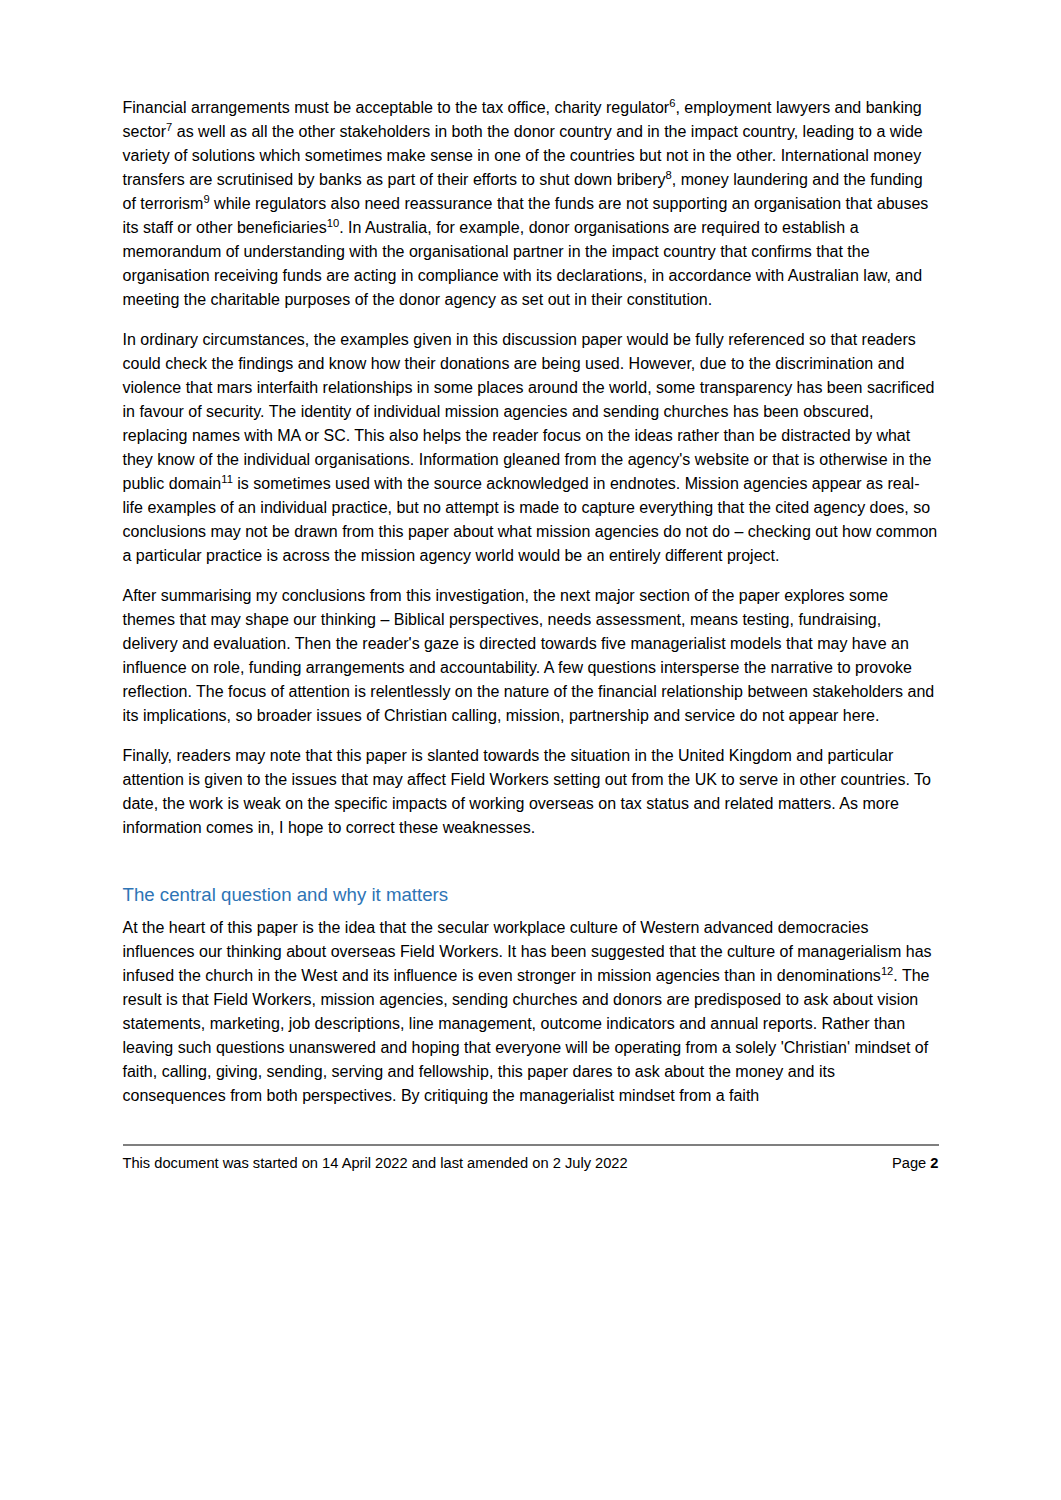Financial arrangements must be acceptable to the tax office, charity regulator6, employment lawyers and banking sector7 as well as all the other stakeholders in both the donor country and in the impact country, leading to a wide variety of solutions which sometimes make sense in one of the countries but not in the other. International money transfers are scrutinised by banks as part of their efforts to shut down bribery8, money laundering and the funding of terrorism9 while regulators also need reassurance that the funds are not supporting an organisation that abuses its staff or other beneficiaries10. In Australia, for example, donor organisations are required to establish a memorandum of understanding with the organisational partner in the impact country that confirms that the organisation receiving funds are acting in compliance with its declarations, in accordance with Australian law, and meeting the charitable purposes of the donor agency as set out in their constitution.
In ordinary circumstances, the examples given in this discussion paper would be fully referenced so that readers could check the findings and know how their donations are being used. However, due to the discrimination and violence that mars interfaith relationships in some places around the world, some transparency has been sacrificed in favour of security. The identity of individual mission agencies and sending churches has been obscured, replacing names with MA or SC. This also helps the reader focus on the ideas rather than be distracted by what they know of the individual organisations. Information gleaned from the agency's website or that is otherwise in the public domain11 is sometimes used with the source acknowledged in endnotes. Mission agencies appear as real-life examples of an individual practice, but no attempt is made to capture everything that the cited agency does, so conclusions may not be drawn from this paper about what mission agencies do not do – checking out how common a particular practice is across the mission agency world would be an entirely different project.
After summarising my conclusions from this investigation, the next major section of the paper explores some themes that may shape our thinking – Biblical perspectives, needs assessment, means testing, fundraising, delivery and evaluation. Then the reader's gaze is directed towards five managerialist models that may have an influence on role, funding arrangements and accountability. A few questions intersperse the narrative to provoke reflection. The focus of attention is relentlessly on the nature of the financial relationship between stakeholders and its implications, so broader issues of Christian calling, mission, partnership and service do not appear here.
Finally, readers may note that this paper is slanted towards the situation in the United Kingdom and particular attention is given to the issues that may affect Field Workers setting out from the UK to serve in other countries. To date, the work is weak on the specific impacts of working overseas on tax status and related matters. As more information comes in, I hope to correct these weaknesses.
The central question and why it matters
At the heart of this paper is the idea that the secular workplace culture of Western advanced democracies influences our thinking about overseas Field Workers. It has been suggested that the culture of managerialism has infused the church in the West and its influence is even stronger in mission agencies than in denominations12. The result is that Field Workers, mission agencies, sending churches and donors are predisposed to ask about vision statements, marketing, job descriptions, line management, outcome indicators and annual reports. Rather than leaving such questions unanswered and hoping that everyone will be operating from a solely 'Christian' mindset of faith, calling, giving, sending, serving and fellowship, this paper dares to ask about the money and its consequences from both perspectives. By critiquing the managerialist mindset from a faith
This document was started on 14 April 2022 and last amended on 2 July 2022 Page 2